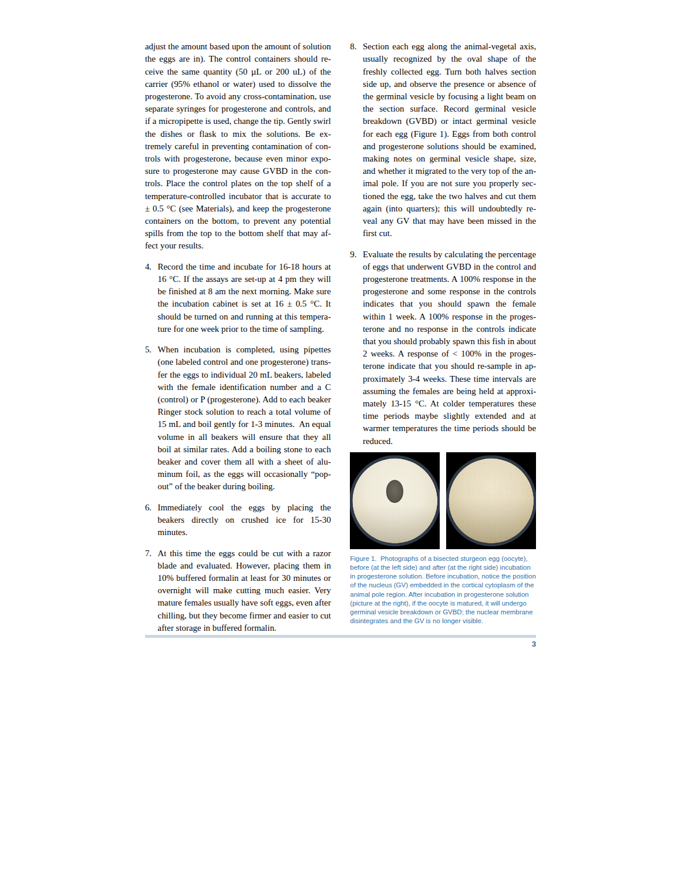adjust the amount based upon the amount of solution the eggs are in). The control containers should receive the same quantity (50 µL or 200 uL) of the carrier (95% ethanol or water) used to dissolve the progesterone. To avoid any cross-contamination, use separate syringes for progesterone and controls, and if a micropipette is used, change the tip. Gently swirl the dishes or flask to mix the solutions. Be extremely careful in preventing contamination of controls with progesterone, because even minor exposure to progesterone may cause GVBD in the controls. Place the control plates on the top shelf of a temperature-controlled incubator that is accurate to ± 0.5 °C (see Materials), and keep the progesterone containers on the bottom, to prevent any potential spills from the top to the bottom shelf that may affect your results.
4. Record the time and incubate for 16-18 hours at 16 °C. If the assays are set-up at 4 pm they will be finished at 8 am the next morning. Make sure the incubation cabinet is set at 16 ± 0.5 °C. It should be turned on and running at this temperature for one week prior to the time of sampling.
5. When incubation is completed, using pipettes (one labeled control and one progesterone) transfer the eggs to individual 20 mL beakers, labeled with the female identification number and a C (control) or P (progesterone). Add to each beaker Ringer stock solution to reach a total volume of 15 mL and boil gently for 1-3 minutes. An equal volume in all beakers will ensure that they all boil at similar rates. Add a boiling stone to each beaker and cover them all with a sheet of aluminum foil, as the eggs will occasionally “pop-out” of the beaker during boiling.
6. Immediately cool the eggs by placing the beakers directly on crushed ice for 15-30 minutes.
7. At this time the eggs could be cut with a razor blade and evaluated. However, placing them in 10% buffered formalin at least for 30 minutes or overnight will make cutting much easier. Very mature females usually have soft eggs, even after chilling, but they become firmer and easier to cut after storage in buffered formalin.
8. Section each egg along the animal-vegetal axis, usually recognized by the oval shape of the freshly collected egg. Turn both halves section side up, and observe the presence or absence of the germinal vesicle by focusing a light beam on the section surface. Record germinal vesicle breakdown (GVBD) or intact germinal vesicle for each egg (Figure 1). Eggs from both control and progesterone solutions should be examined, making notes on germinal vesicle shape, size, and whether it migrated to the very top of the animal pole. If you are not sure you properly sectioned the egg, take the two halves and cut them again (into quarters); this will undoubtedly reveal any GV that may have been missed in the first cut.
9. Evaluate the results by calculating the percentage of eggs that underwent GVBD in the control and progesterone treatments. A 100% response in the progesterone and some response in the controls indicates that you should spawn the female within 1 week. A 100% response in the progesterone and no response in the controls indicate that you should probably spawn this fish in about 2 weeks. A response of < 100% in the progesterone indicate that you should re-sample in approximately 3-4 weeks. These time intervals are assuming the females are being held at approximately 13-15 °C. At colder temperatures these time periods maybe slightly extended and at warmer temperatures the time periods should be reduced.
Figure 1. Photographs of a bisected sturgeon egg (oocyte), before (at the left side) and after (at the right side) incubation in progesterone solution. Before incubation, notice the position of the nucleus (GV) embedded in the cortical cytoplasm of the animal pole region. After incubation in progesterone solution (picture at the right), if the oocyte is matured, it will undergo germinal vesicle breakdown or GVBD; the nuclear membrane disintegrates and the GV is no longer visible.
3